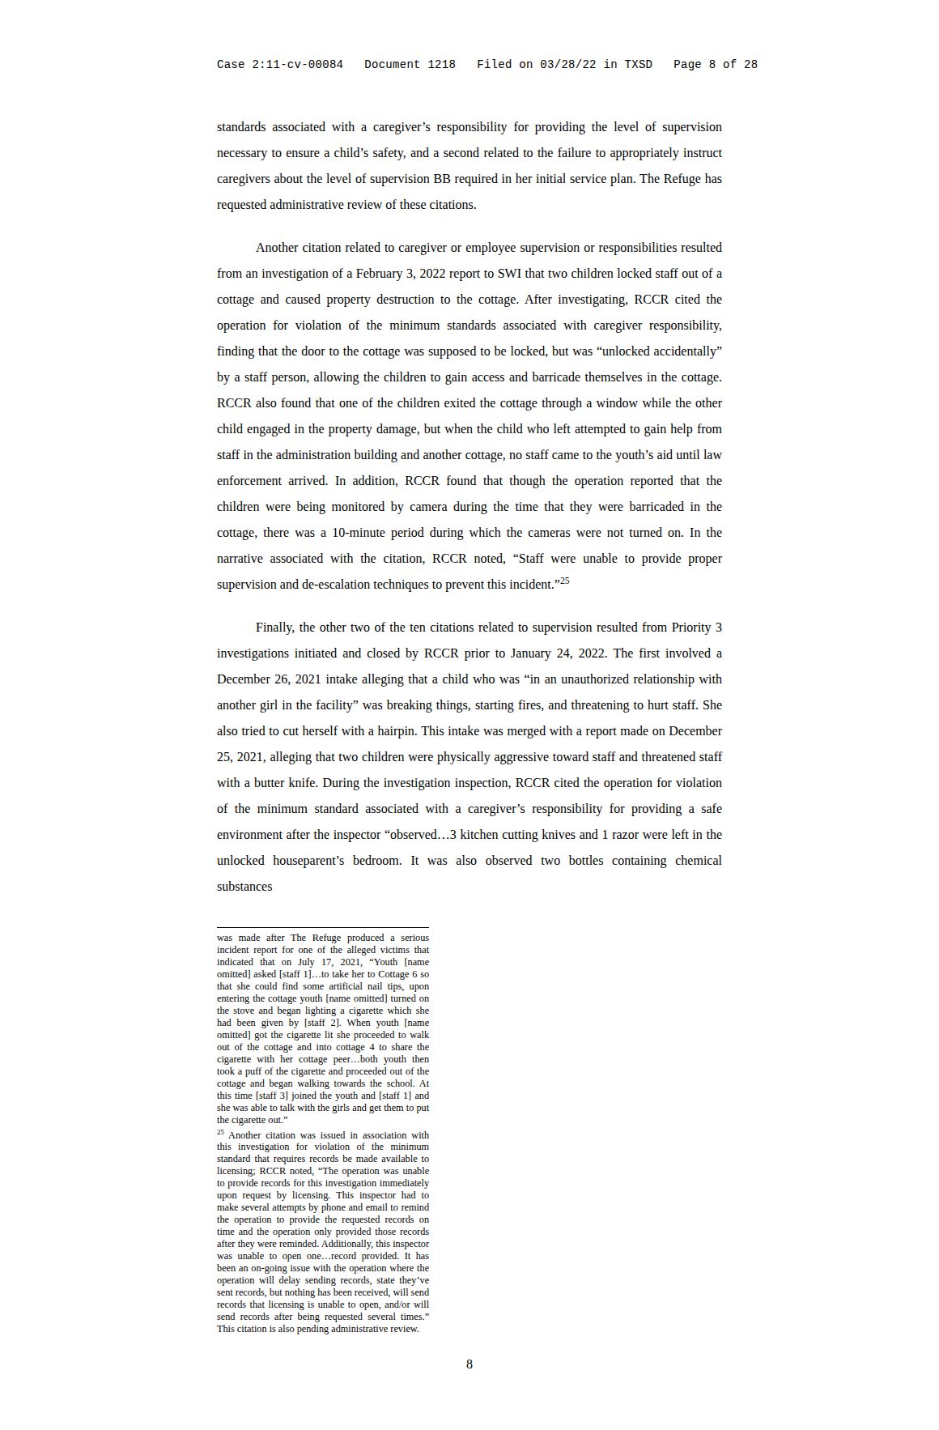Case 2:11-cv-00084 Document 1218 Filed on 03/28/22 in TXSD Page 8 of 28
standards associated with a caregiver’s responsibility for providing the level of supervision necessary to ensure a child’s safety, and a second related to the failure to appropriately instruct caregivers about the level of supervision BB required in her initial service plan. The Refuge has requested administrative review of these citations.
Another citation related to caregiver or employee supervision or responsibilities resulted from an investigation of a February 3, 2022 report to SWI that two children locked staff out of a cottage and caused property destruction to the cottage. After investigating, RCCR cited the operation for violation of the minimum standards associated with caregiver responsibility, finding that the door to the cottage was supposed to be locked, but was “unlocked accidentally” by a staff person, allowing the children to gain access and barricade themselves in the cottage. RCCR also found that one of the children exited the cottage through a window while the other child engaged in the property damage, but when the child who left attempted to gain help from staff in the administration building and another cottage, no staff came to the youth’s aid until law enforcement arrived. In addition, RCCR found that though the operation reported that the children were being monitored by camera during the time that they were barricaded in the cottage, there was a 10-minute period during which the cameras were not turned on. In the narrative associated with the citation, RCCR noted, “Staff were unable to provide proper supervision and de-escalation techniques to prevent this incident.”25
Finally, the other two of the ten citations related to supervision resulted from Priority 3 investigations initiated and closed by RCCR prior to January 24, 2022. The first involved a December 26, 2021 intake alleging that a child who was “in an unauthorized relationship with another girl in the facility” was breaking things, starting fires, and threatening to hurt staff. She also tried to cut herself with a hairpin. This intake was merged with a report made on December 25, 2021, alleging that two children were physically aggressive toward staff and threatened staff with a butter knife. During the investigation inspection, RCCR cited the operation for violation of the minimum standard associated with a caregiver’s responsibility for providing a safe environment after the inspector “observed…3 kitchen cutting knives and 1 razor were left in the unlocked houseparent’s bedroom. It was also observed two bottles containing chemical substances
was made after The Refuge produced a serious incident report for one of the alleged victims that indicated that on July 17, 2021, “Youth [name omitted] asked [staff 1]…to take her to Cottage 6 so that she could find some artificial nail tips, upon entering the cottage youth [name omitted] turned on the stove and began lighting a cigarette which she had been given by [staff 2]. When youth [name omitted] got the cigarette lit she proceeded to walk out of the cottage and into cottage 4 to share the cigarette with her cottage peer…both youth then took a puff of the cigarette and proceeded out of the cottage and began walking towards the school. At this time [staff 3] joined the youth and [staff 1] and she was able to talk with the girls and get them to put the cigarette out.”
25 Another citation was issued in association with this investigation for violation of the minimum standard that requires records be made available to licensing; RCCR noted, “The operation was unable to provide records for this investigation immediately upon request by licensing. This inspector had to make several attempts by phone and email to remind the operation to provide the requested records on time and the operation only provided those records after they were reminded. Additionally, this inspector was unable to open one…record provided. It has been an on-going issue with the operation where the operation will delay sending records, state they’ve sent records, but nothing has been received, will send records that licensing is unable to open, and/or will send records after being requested several times.” This citation is also pending administrative review.
8